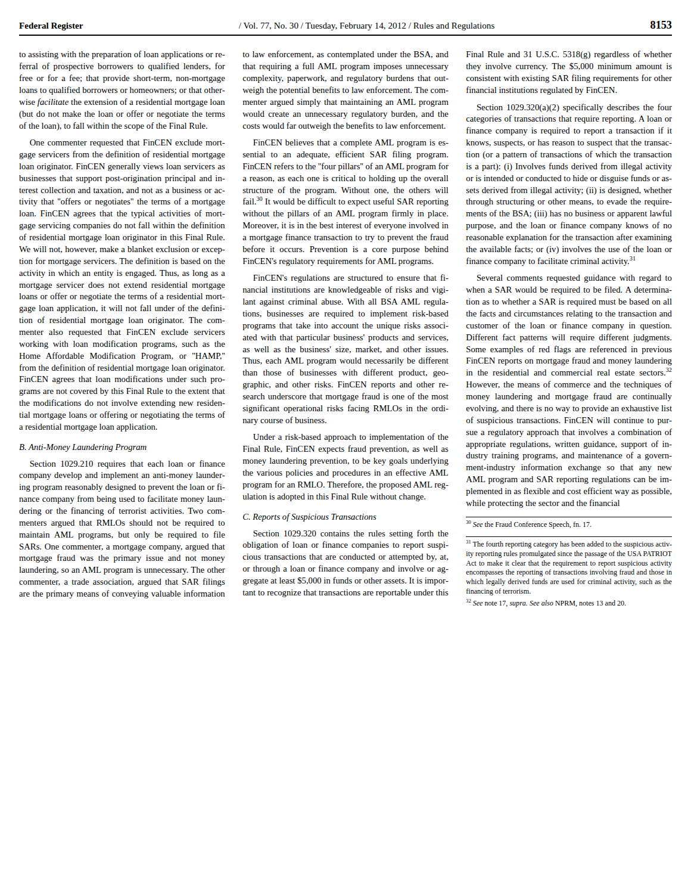Federal Register / Vol. 77, No. 30 / Tuesday, February 14, 2012 / Rules and Regulations 8153
to assisting with the preparation of loan applications or referral of prospective borrowers to qualified lenders, for free or for a fee; that provide short-term, non-mortgage loans to qualified borrowers or homeowners; or that otherwise facilitate the extension of a residential mortgage loan (but do not make the loan or offer or negotiate the terms of the loan), to fall within the scope of the Final Rule.
One commenter requested that FinCEN exclude mortgage servicers from the definition of residential mortgage loan originator. FinCEN generally views loan servicers as businesses that support post-origination principal and interest collection and taxation, and not as a business or activity that ''offers or negotiates'' the terms of a mortgage loan. FinCEN agrees that the typical activities of mortgage servicing companies do not fall within the definition of residential mortgage loan originator in this Final Rule. We will not, however, make a blanket exclusion or exception for mortgage servicers. The definition is based on the activity in which an entity is engaged. Thus, as long as a mortgage servicer does not extend residential mortgage loans or offer or negotiate the terms of a residential mortgage loan application, it will not fall under of the definition of residential mortgage loan originator. The commenter also requested that FinCEN exclude servicers working with loan modification programs, such as the Home Affordable Modification Program, or ''HAMP,'' from the definition of residential mortgage loan originator. FinCEN agrees that loan modifications under such programs are not covered by this Final Rule to the extent that the modifications do not involve extending new residential mortgage loans or offering or negotiating the terms of a residential mortgage loan application.
B. Anti-Money Laundering Program
Section 1029.210 requires that each loan or finance company develop and implement an anti-money laundering program reasonably designed to prevent the loan or finance company from being used to facilitate money laundering or the financing of terrorist activities. Two commenters argued that RMLOs should not be required to maintain AML programs, but only be required to file SARs. One commenter, a mortgage company, argued that mortgage fraud was the primary issue and not money laundering, so an AML program is unnecessary. The other commenter, a trade association, argued that SAR filings are the primary means of conveying valuable information to law enforcement, as contemplated under the BSA, and that requiring a full AML program imposes unnecessary complexity, paperwork, and regulatory burdens that outweigh the potential benefits to law enforcement. The commenter argued simply that maintaining an AML program would create an unnecessary regulatory burden, and the costs would far outweigh the benefits to law enforcement.
FinCEN believes that a complete AML program is essential to an adequate, efficient SAR filing program. FinCEN refers to the ''four pillars'' of an AML program for a reason, as each one is critical to holding up the overall structure of the program. Without one, the others will fail.30 It would be difficult to expect useful SAR reporting without the pillars of an AML program firmly in place. Moreover, it is in the best interest of everyone involved in a mortgage finance transaction to try to prevent the fraud before it occurs. Prevention is a core purpose behind FinCEN's regulatory requirements for AML programs.
FinCEN's regulations are structured to ensure that financial institutions are knowledgeable of risks and vigilant against criminal abuse. With all BSA AML regulations, businesses are required to implement risk-based programs that take into account the unique risks associated with that particular business' products and services, as well as the business' size, market, and other issues. Thus, each AML program would necessarily be different than those of businesses with different product, geographic, and other risks. FinCEN reports and other research underscore that mortgage fraud is one of the most significant operational risks facing RMLOs in the ordinary course of business.
Under a risk-based approach to implementation of the Final Rule, FinCEN expects fraud prevention, as well as money laundering prevention, to be key goals underlying the various policies and procedures in an effective AML program for an RMLO. Therefore, the proposed AML regulation is adopted in this Final Rule without change.
C. Reports of Suspicious Transactions
Section 1029.320 contains the rules setting forth the obligation of loan or finance companies to report suspicious transactions that are conducted or attempted by, at, or through a loan or finance company and involve or aggregate at least $5,000 in funds or other assets. It is important to recognize that transactions are reportable under this Final Rule and 31 U.S.C. 5318(g) regardless of whether they involve currency. The $5,000 minimum amount is consistent with existing SAR filing requirements for other financial institutions regulated by FinCEN.
Section 1029.320(a)(2) specifically describes the four categories of transactions that require reporting. A loan or finance company is required to report a transaction if it knows, suspects, or has reason to suspect that the transaction (or a pattern of transactions of which the transaction is a part): (i) Involves funds derived from illegal activity or is intended or conducted to hide or disguise funds or assets derived from illegal activity; (ii) is designed, whether through structuring or other means, to evade the requirements of the BSA; (iii) has no business or apparent lawful purpose, and the loan or finance company knows of no reasonable explanation for the transaction after examining the available facts; or (iv) involves the use of the loan or finance company to facilitate criminal activity.31
Several comments requested guidance with regard to when a SAR would be required to be filed. A determination as to whether a SAR is required must be based on all the facts and circumstances relating to the transaction and customer of the loan or finance company in question. Different fact patterns will require different judgments. Some examples of red flags are referenced in previous FinCEN reports on mortgage fraud and money laundering in the residential and commercial real estate sectors.32 However, the means of commerce and the techniques of money laundering and mortgage fraud are continually evolving, and there is no way to provide an exhaustive list of suspicious transactions. FinCEN will continue to pursue a regulatory approach that involves a combination of appropriate regulations, written guidance, support of industry training programs, and maintenance of a government-industry information exchange so that any new AML program and SAR reporting regulations can be implemented in as flexible and cost efficient way as possible, while protecting the sector and the financial
30 See the Fraud Conference Speech, fn. 17.
31 The fourth reporting category has been added to the suspicious activity reporting rules promulgated since the passage of the USA PATRIOT Act to make it clear that the requirement to report suspicious activity encompasses the reporting of transactions involving fraud and those in which legally derived funds are used for criminal activity, such as the financing of terrorism.
32 See note 17, supra. See also NPRM, notes 13 and 20.